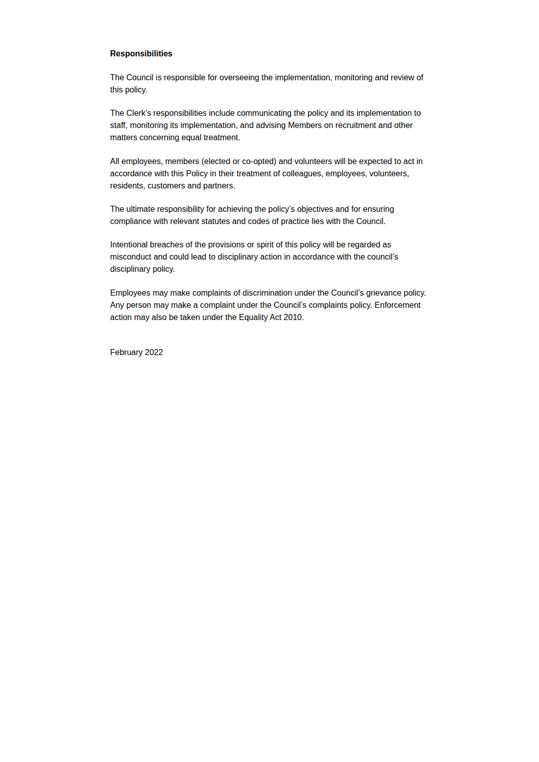Responsibilities
The Council is responsible for overseeing the implementation, monitoring and review of this policy.
The Clerk’s responsibilities include communicating the policy and its implementation to staff, monitoring its implementation, and advising Members on recruitment and other matters concerning equal treatment.
All employees, members (elected or co-opted) and volunteers will be expected to act in accordance with this Policy in their treatment of colleagues, employees, volunteers, residents, customers and partners.
The ultimate responsibility for achieving the policy’s objectives and for ensuring compliance with relevant statutes and codes of practice lies with the Council.
Intentional breaches of the provisions or spirit of this policy will be regarded as misconduct and could lead to disciplinary action in accordance with the council’s disciplinary policy.
Employees may make complaints of discrimination under the Council’s grievance policy. Any person may make a complaint under the Council’s complaints policy. Enforcement action may also be taken under the Equality Act 2010.
February 2022